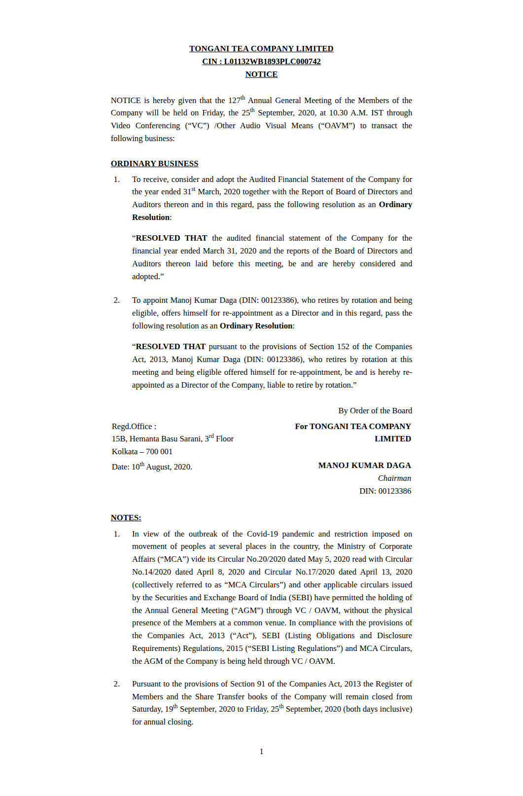TONGANI TEA COMPANY LIMITED
CIN : L01132WB1893PLC000742
NOTICE
NOTICE is hereby given that the 127th Annual General Meeting of the Members of the Company will be held on Friday, the 25th September, 2020, at 10.30 A.M. IST through Video Conferencing (“VC”) /Other Audio Visual Means (“OAVM”) to transact the following business:
Ordinary Business
To receive, consider and adopt the Audited Financial Statement of the Company for the year ended 31st March, 2020 together with the Report of Board of Directors and Auditors thereon and in this regard, pass the following resolution as an Ordinary Resolution:
“RESOLVED THAT the audited financial statement of the Company for the financial year ended March 31, 2020 and the reports of the Board of Directors and Auditors thereon laid before this meeting, be and are hereby considered and adopted.”
To appoint Manoj Kumar Daga (DIN: 00123386), who retires by rotation and being eligible, offers himself for re-appointment as a Director and in this regard, pass the following resolution as an Ordinary Resolution:
“RESOLVED THAT pursuant to the provisions of Section 152 of the Companies Act, 2013, Manoj Kumar Daga (DIN: 00123386), who retires by rotation at this meeting and being eligible offered himself for re-appointment, be and is hereby re-appointed as a Director of the Company, liable to retire by rotation.”
By Order of the Board
| Regd.Office : 15B, Hemanta Basu Sarani, 3 rd Floor Kolkata – 700 001 | For TONGANI TEA COMPANY LIMITED |
| Date: 10 th August, 2020. | MANOJ KUMAR DAGA Chairman DIN: 00123386 |
NOTES:
In view of the outbreak of the Covid-19 pandemic and restriction imposed on movement of peoples at several places in the country, the Ministry of Corporate Affairs (“MCA”) vide its Circular No.20/2020 dated May 5, 2020 read with Circular No.14/2020 dated April 8, 2020 and Circular No.17/2020 dated April 13, 2020 (collectively referred to as “MCA Circulars”) and other applicable circulars issued by the Securities and Exchange Board of India (SEBI) have permitted the holding of the Annual General Meeting (“AGM”) through VC / OAVM, without the physical presence of the Members at a common venue. In compliance with the provisions of the Companies Act, 2013 (“Act”), SEBI (Listing Obligations and Disclosure Requirements) Regulations, 2015 (“SEBI Listing Regulations”) and MCA Circulars, the AGM of the Company is being held through VC / OAVM.
Pursuant to the provisions of Section 91 of the Companies Act, 2013 the Register of Members and the Share Transfer books of the Company will remain closed from Saturday, 19th September, 2020 to Friday, 25th September, 2020 (both days inclusive) for annual closing.
1